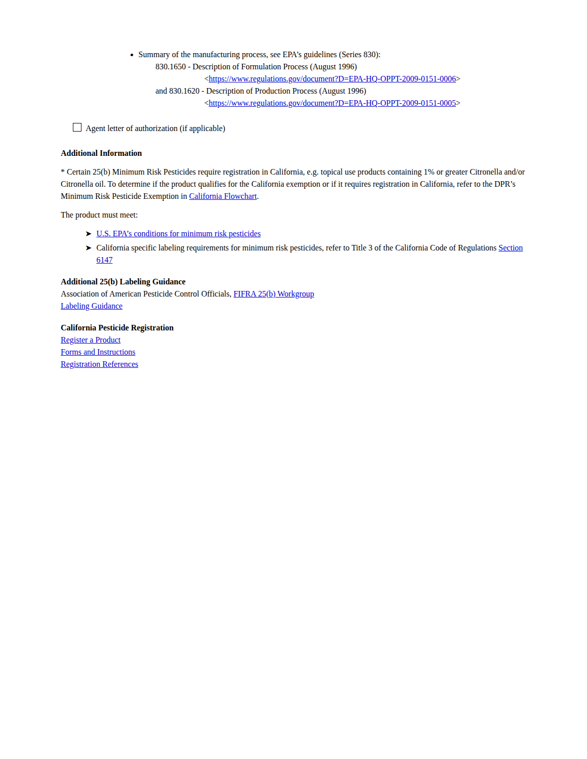Summary of the manufacturing process, see EPA’s guidelines (Series 830):
830.1650 - Description of Formulation Process (August 1996)
<https://www.regulations.gov/document?D=EPA-HQ-OPPT-2009-0151-0006>
and 830.1620 - Description of Production Process (August 1996)
<https://www.regulations.gov/document?D=EPA-HQ-OPPT-2009-0151-0005>
Agent letter of authorization (if applicable)
Additional Information
* Certain 25(b) Minimum Risk Pesticides require registration in California, e.g. topical use products containing 1% or greater Citronella and/or Citronella oil. To determine if the product qualifies for the California exemption or if it requires registration in California, refer to the DPR’s Minimum Risk Pesticide Exemption in California Flowchart.
The product must meet:
U.S. EPA’s conditions for minimum risk pesticides
California specific labeling requirements for minimum risk pesticides, refer to Title 3 of the California Code of Regulations Section 6147
Additional 25(b) Labeling Guidance
Association of American Pesticide Control Officials, FIFRA 25(b) Workgroup
Labeling Guidance
California Pesticide Registration
Register a Product
Forms and Instructions
Registration References